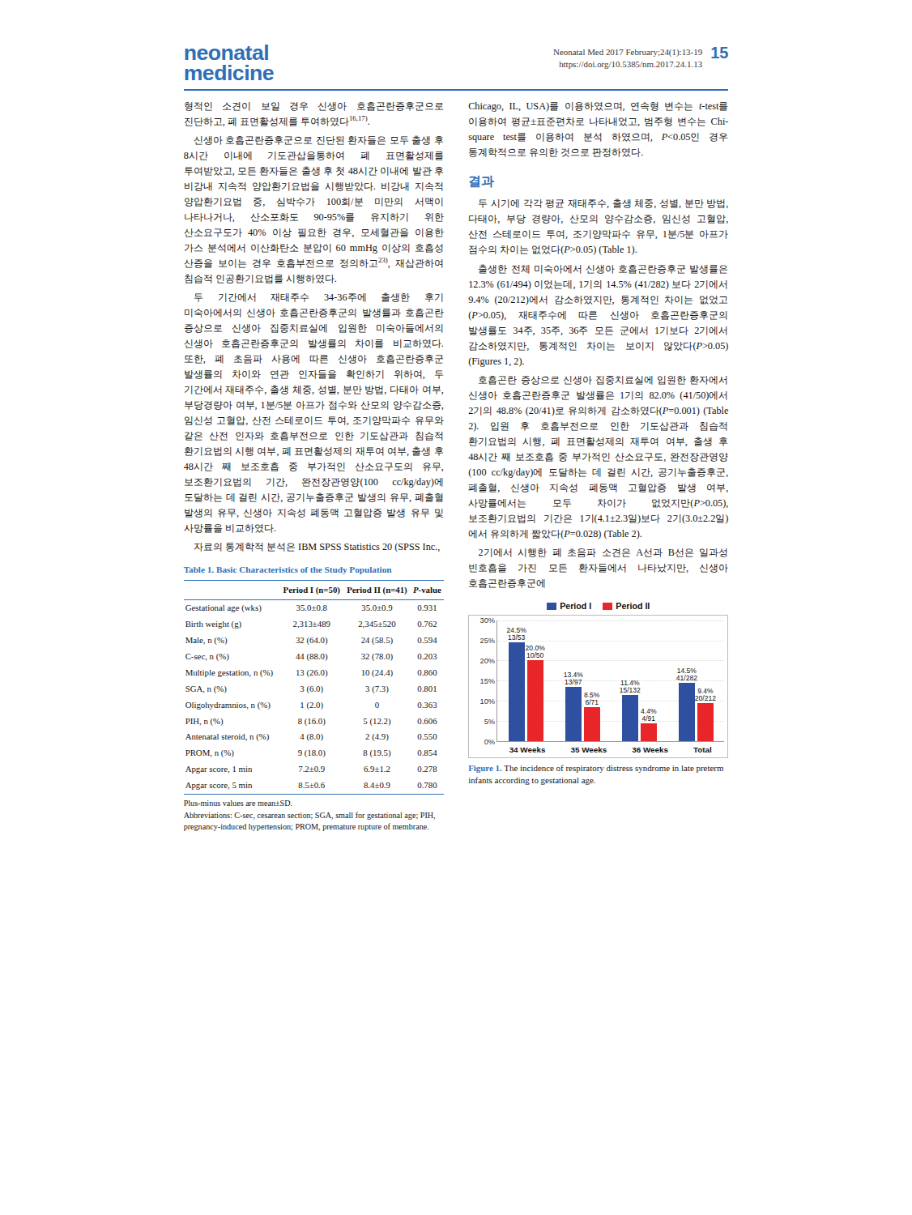neonatalmedicine
Neonatal Med 2017 February;24(1):13-19
https://doi.org/10.5385/nm.2017.24.1.13
15
형적인 소견이 보일 경우 신생아 호흡곤란증후군으로 진단하고, 폐 표면활성제를 투여하였다16,17).
신생아 호흡곤란증후군으로 진단된 환자들은 모두 출생 후 8시간 이내에 기도관삽을통하여 폐 표면활성제를 투여받았고, 모든 환자들은 출생 후 첫 48시간 이내에 발관 후 비강내 지속적 양압환기요법을 시행받았다. 비강내 지속적 양압환기요법 중, 심박수가 100회/분 미만의 서맥이 나타나거나, 산소포화도 90-95%를 유지하기 위한 산소요구도가 40% 이상 필요한 경우, 모세혈관을 이용한 가스 분석에서 이산화탄소 분압이 60 mmHg 이상의 호흡성 산증을 보이는 경우 호흡부전으로 정의하고23), 재삽관하여 침습적 인공환기요법를 시행하였다.
두 기간에서 재태주수 34-36주에 출생한 후기 미숙아에서의 신생아 호흡곤란증후군의 발생률과 호흡곤란 증상으로 신생아 집중치료실에 입원한 미숙아들에서의 신생아 호흡곤란증후군의 발생률의 차이를 비교하였다. 또한, 폐 초음파 사용에 따른 신생아 호흡곤란증후군 발생률의 차이와 연관 인자들을 확인하기 위하여, 두 기간에서 재태주수, 출생 체중, 성별, 분만 방법, 다태아 여부, 부당경량아 여부, 1분/5분 아프가 점수와 산모의 양수감소증, 임신성 고혈압, 산전 스테로이드 투여, 조기양막파수 유무와 같은 산전 인자와 호흡부전으로 인한 기도삽관과 침습적 환기요법의 시행 여부, 폐 표면활성제의 재투여 여부, 출생 후 48시간 째 보조호흡 중 부가적인 산소요구도의 유무, 보조환기요법의 기간, 완전장관영양(100 cc/kg/day)에 도달하는 데 걸린 시간, 공기누출증후군 발생의 유무, 폐출혈 발생의 유무, 신생아 지속성 폐동맥 고혈압증 발생 유무 및 사망률을 비교하였다.
자료의 통계학적 분석은 IBM SPSS Statistics 20 (SPSS Inc.,
Table 1. Basic Characteristics of the Study Population
| | Period I (n=50) | Period II (n=41) | P -value |
| --- | --- | --- | --- |
| Gestational age (wks) | 35.0±0.8 | 35.0±0.9 | 0.931 |
| Birth weight (g) | 2,313±489 | 2,345±520 | 0.762 |
| Male, n (%) | 32 (64.0) | 24 (58.5) | 0.594 |
| C-sec, n (%) | 44 (88.0) | 32 (78.0) | 0.203 |
| Multiple gestation, n (%) | 13 (26.0) | 10 (24.4) | 0.860 |
| SGA, n (%) | 3 (6.0) | 3 (7.3) | 0.801 |
| Oligohydramnios, n (%) | 1 (2.0) | 0 | 0.363 |
| PIH, n (%) | 8 (16.0) | 5 (12.2) | 0.606 |
| Antenatal steroid, n (%) | 4 (8.0) | 2 (4.9) | 0.550 |
| PROM, n (%) | 9 (18.0) | 8 (19.5) | 0.854 |
| Apgar score, 1 min | 7.2±0.9 | 6.9±1.2 | 0.278 |
| Apgar score, 5 min | 8.5±0.6 | 8.4±0.9 | 0.780 |
Plus-minus values are mean±SD.
Abbreviations: C-sec, cesarean section; SGA, small for gestational age; PIH, pregnancy-induced hypertension; PROM, premature rupture of membrane.
Chicago, IL, USA)를 이용하였으며, 연속형 변수는 t-test를 이용하여 평균±표준편차로 나타내었고, 범주형 변수는 Chi-square test를 이용하여 분석 하였으며, P<0.05인 경우 통계학적으로 유의한 것으로 판정하였다.
결과
두 시기에 각각 평균 재태주수, 출생 체중, 성별, 분만 방법, 다태아, 부당 경량아, 산모의 양수감소증, 임신성 고혈압, 산전 스테로이드 투여, 조기양막파수 유무, 1분/5분 아프가 점수의 차이는 없었다(P>0.05) (Table 1).
출생한 전체 미숙아에서 신생아 호흡곤란증후군 발생률은 12.3% (61/494) 이었는데, 1기의 14.5% (41/282) 보다 2기에서 9.4% (20/212)에서 감소하였지만, 통계적인 차이는 없었고(P>0.05), 재태주수에 따른 신생아 호흡곤란증후군의 발생률도 34주, 35주, 36주 모든 군에서 1기보다 2기에서 감소하였지만, 통계적인 차이는 보이지 않았다(P>0.05) (Figures 1, 2).
호흡곤란 증상으로 신생아 집중치료실에 입원한 환자에서 신생아 호흡곤란증후군 발생률은 1기의 82.0% (41/50)에서 2기의 48.8% (20/41)로 유의하게 감소하였다(P=0.001) (Table 2). 입원 후 호흡부전으로 인한 기도삽관과 침습적 환기요법의 시행, 폐 표면활성제의 재투여 여부, 출생 후 48시간 째 보조호흡 중 부가적인 산소요구도, 완전장관영양(100 cc/kg/day)에 도달하는 데 걸린 시간, 공기누출증후군, 폐출혈, 신생아 지속성 폐동맥 고혈압증 발생 여부, 사망률에서는 모두 차이가 없었지만(P>0.05), 보조환기요법의 기간은 1기(4.1±2.3일)보다 2기(3.0±2.2일)에서 유의하게 짧았다(P=0.028) (Table 2).
2기에서 시행한 폐 초음파 소견은 A선과 B선은 일과성 빈호흡을 가진 모든 환자들에서 나타났지만, 신생아 호흡곤란증후군에
Period I Period II
30% 25% 20% 15% 10% 5% 0%
24.5%
13/53
20.0%
10/50
13.4%
13/97
8.5%
6/71
11.4%
15/132
4.4%
4/91
14.5%
41/282
9.4%
20/212
34 Weeks 35 Weeks 36 Weeks Total
Figure 1. The incidence of respiratory distress syndrome in late preterm infants according to gestational age.